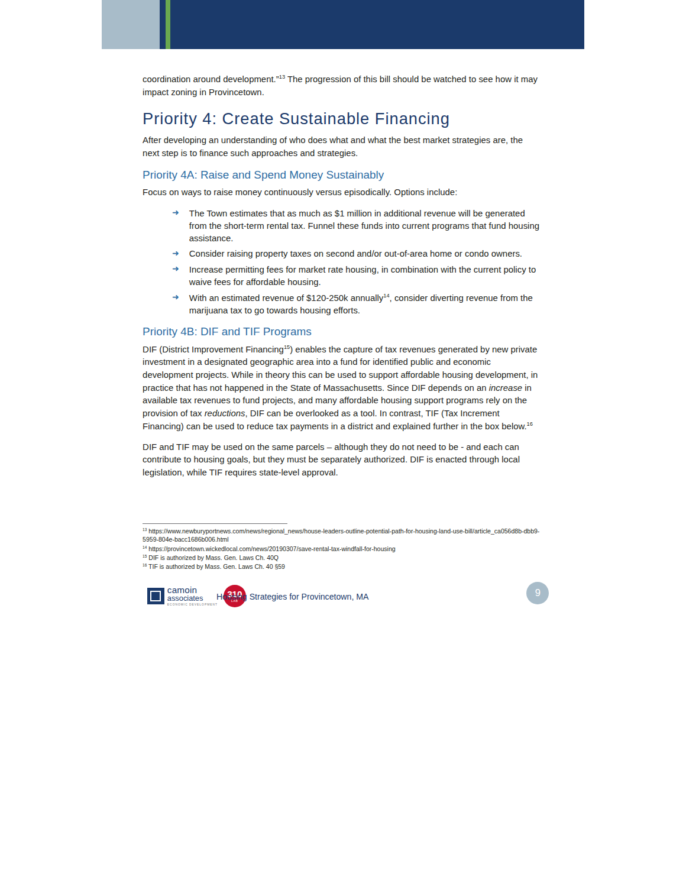coordination around development.”13 The progression of this bill should be watched to see how it may impact zoning in Provincetown.
Priority 4: Create Sustainable Financing
After developing an understanding of who does what and what the best market strategies are, the next step is to finance such approaches and strategies.
Priority 4A: Raise and Spend Money Sustainably
Focus on ways to raise money continuously versus episodically. Options include:
The Town estimates that as much as $1 million in additional revenue will be generated from the short-term rental tax. Funnel these funds into current programs that fund housing assistance.
Consider raising property taxes on second and/or out-of-area home or condo owners.
Increase permitting fees for market rate housing, in combination with the current policy to waive fees for affordable housing.
With an estimated revenue of $120-250k annually14, consider diverting revenue from the marijuana tax to go towards housing efforts.
Priority 4B: DIF and TIF Programs
DIF (District Improvement Financing15) enables the capture of tax revenues generated by new private investment in a designated geographic area into a fund for identified public and economic development projects. While in theory this can be used to support affordable housing development, in practice that has not happened in the State of Massachusetts. Since DIF depends on an increase in available tax revenues to fund projects, and many affordable housing support programs rely on the provision of tax reductions, DIF can be overlooked as a tool. In contrast, TIF (Tax Increment Financing) can be used to reduce tax payments in a district and explained further in the box below.16
DIF and TIF may be used on the same parcels – although they do not need to be - and each can contribute to housing goals, but they must be separately authorized. DIF is enacted through local legislation, while TIF requires state-level approval.
13 https://www.newburyportnews.com/news/regional_news/house-leaders-outline-potential-path-for-housing-land-use-bill/article_ca056d8b-dbb9-5959-804e-bacc1686b006.html
14 https://provincetown.wickedlocal.com/news/20190307/save-rental-tax-windfall-for-housing
15 DIF is authorized by Mass. Gen. Laws Ch. 40Q
16 TIF is authorized by Mass. Gen. Laws Ch. 40 §59
camoin associates ECONOMIC DEVELOPMENT
310 LAB
Housing Strategies for Provincetown, MA
9